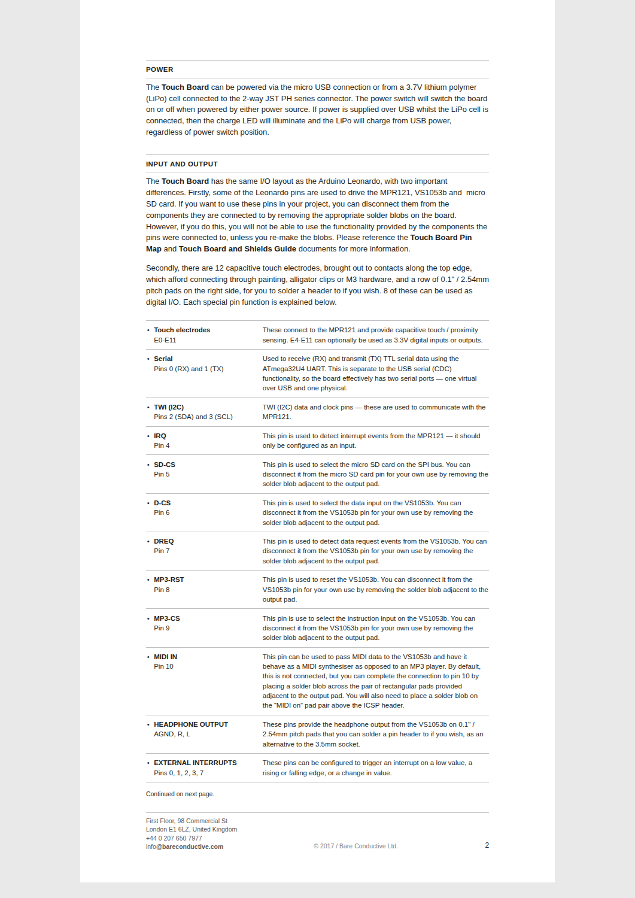Power
The Touch Board can be powered via the micro USB connection or from a 3.7V lithium polymer (LiPo) cell connected to the 2-way JST PH series connector. The power switch will switch the board on or off when powered by either power source. If power is supplied over USB whilst the LiPo cell is connected, then the charge LED will illuminate and the LiPo will charge from USB power, regardless of power switch position.
Input and Output
The Touch Board has the same I/O layout as the Arduino Leonardo, with two important differences. Firstly, some of the Leonardo pins are used to drive the MPR121, VS1053b and micro SD card. If you want to use these pins in your project, you can disconnect them from the components they are connected to by removing the appropriate solder blobs on the board. However, if you do this, you will not be able to use the functionality provided by the components the pins were connected to, unless you re-make the blobs. Please reference the Touch Board Pin Map and Touch Board and Shields Guide documents for more information.
Secondly, there are 12 capacitive touch electrodes, brought out to contacts along the top edge, which afford connecting through painting, alligator clips or M3 hardware, and a row of 0.1" / 2.54mm pitch pads on the right side, for you to solder a header to if you wish. 8 of these can be used as digital I/O. Each special pin function is explained below.
| • Touch electrodes E0-E11 | These connect to the MPR121 and provide capacitive touch / proximity sensing. E4-E11 can optionally be used as 3.3V digital inputs or outputs. |
| • Serial Pins 0 (RX) and 1 (TX) | Used to receive (RX) and transmit (TX) TTL serial data using the ATmega32U4 UART. This is separate to the USB serial (CDC) functionality, so the board effectively has two serial ports — one virtual over USB and one physical. |
| • TWI (I2C) Pins 2 (SDA) and 3 (SCL) | TWI (I2C) data and clock pins — these are used to communicate with the MPR121. |
| • IRQ Pin 4 | This pin is used to detect interrupt events from the MPR121 — it should only be configured as an input. |
| • SD-CS Pin 5 | This pin is used to select the micro SD card on the SPI bus. You can disconnect it from the micro SD card pin for your own use by removing the solder blob adjacent to the output pad. |
| • D-CS Pin 6 | This pin is used to select the data input on the VS1053b. You can disconnect it from the VS1053b pin for your own use by removing the solder blob adjacent to the output pad. |
| • DREQ Pin 7 | This pin is used to detect data request events from the VS1053b. You can disconnect it from the VS1053b pin for your own use by removing the solder blob adjacent to the output pad. |
| • MP3-RST Pin 8 | This pin is used to reset the VS1053b. You can disconnect it from the VS1053b pin for your own use by removing the solder blob adjacent to the output pad. |
| • MP3-CS Pin 9 | This pin is use to select the instruction input on the VS1053b. You can disconnect it from the VS1053b pin for your own use by removing the solder blob adjacent to the output pad. |
| • MIDI IN Pin 10 | This pin can be used to pass MIDI data to the VS1053b and have it behave as a MIDI synthesiser as opposed to an MP3 player. By default, this is not connected, but you can complete the connection to pin 10 by placing a solder blob across the pair of rectangular pads provided adjacent to the output pad. You will also need to place a solder blob on the “MIDI on” pad pair above the ICSP header. |
| • HEADPHONE OUTPUT AGND, R, L | These pins provide the headphone output from the VS1053b on 0.1" / 2.54mm pitch pads that you can solder a pin header to if you wish, as an alternative to the 3.5mm socket. |
| • EXTERNAL INTERRUPTS Pins 0, 1, 2, 3, 7 | These pins can be configured to trigger an interrupt on a low value, a rising or falling edge, or a change in value. |
Continued on next page.
First Floor, 98 Commercial St
London E1 6LZ, United Kingdom
+44 0 207 650 7977
info@bareconductive.com
© 2017 / Bare Conductive Ltd.
2